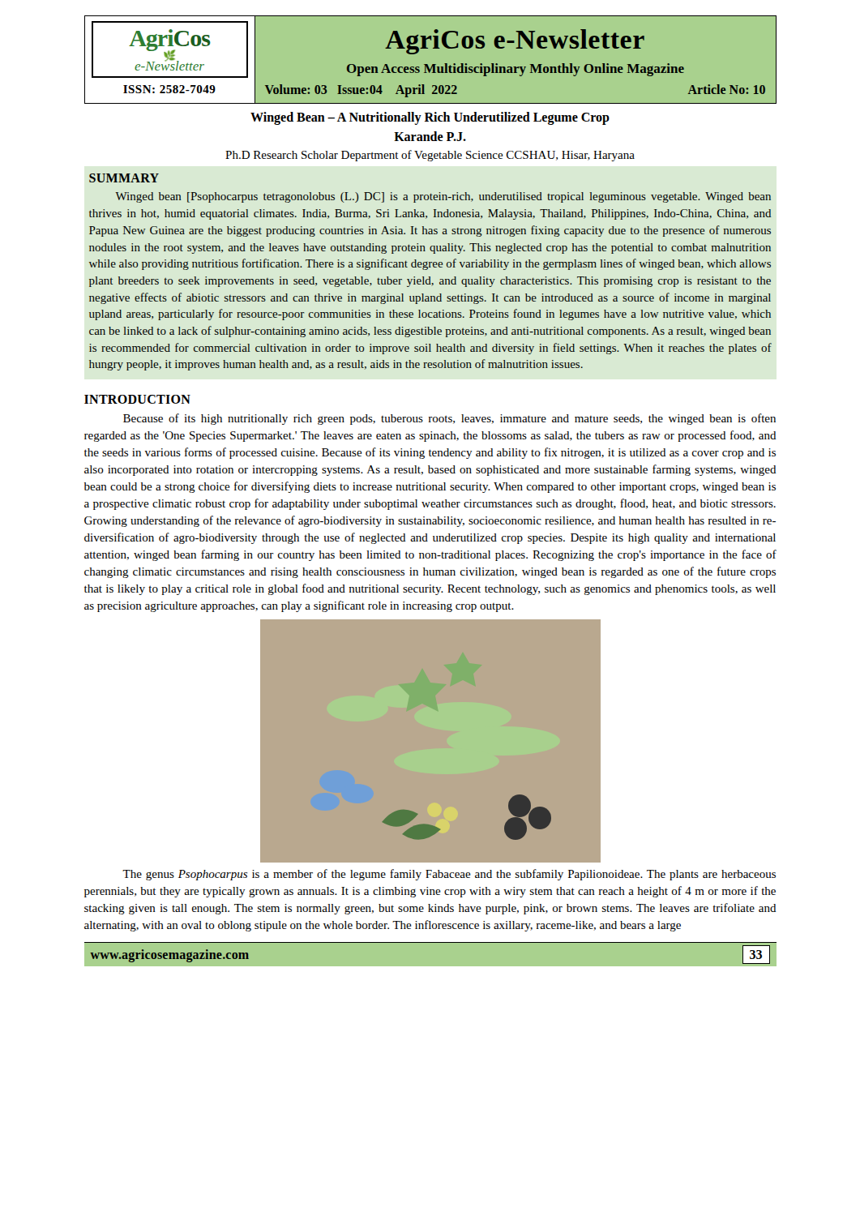Agri Cos
🌿
e-Newsletter
ISSN: 2582-7049
AgriCos e-Newsletter
Open Access Multidisciplinary Monthly Online Magazine
Volume: 03 Issue:04 April 2022 Article No: 10
Winged Bean – A Nutritionally Rich Underutilized Legume Crop
Karande P.J.
Ph.D Research Scholar Department of Vegetable Science CCSHAU, Hisar, Haryana
SUMMARY
Winged bean [Psophocarpus tetragonolobus (L.) DC] is a protein-rich, underutilised tropical leguminous vegetable. Winged bean thrives in hot, humid equatorial climates. India, Burma, Sri Lanka, Indonesia, Malaysia, Thailand, Philippines, Indo-China, China, and Papua New Guinea are the biggest producing countries in Asia. It has a strong nitrogen fixing capacity due to the presence of numerous nodules in the root system, and the leaves have outstanding protein quality. This neglected crop has the potential to combat malnutrition while also providing nutritious fortification. There is a significant degree of variability in the germplasm lines of winged bean, which allows plant breeders to seek improvements in seed, vegetable, tuber yield, and quality characteristics. This promising crop is resistant to the negative effects of abiotic stressors and can thrive in marginal upland settings. It can be introduced as a source of income in marginal upland areas, particularly for resource-poor communities in these locations. Proteins found in legumes have a low nutritive value, which can be linked to a lack of sulphur-containing amino acids, less digestible proteins, and anti-nutritional components. As a result, winged bean is recommended for commercial cultivation in order to improve soil health and diversity in field settings. When it reaches the plates of hungry people, it improves human health and, as a result, aids in the resolution of malnutrition issues.
INTRODUCTION
Because of its high nutritionally rich green pods, tuberous roots, leaves, immature and mature seeds, the winged bean is often regarded as the 'One Species Supermarket.' The leaves are eaten as spinach, the blossoms as salad, the tubers as raw or processed food, and the seeds in various forms of processed cuisine. Because of its vining tendency and ability to fix nitrogen, it is utilized as a cover crop and is also incorporated into rotation or intercropping systems. As a result, based on sophisticated and more sustainable farming systems, winged bean could be a strong choice for diversifying diets to increase nutritional security. When compared to other important crops, winged bean is a prospective climatic robust crop for adaptability under suboptimal weather circumstances such as drought, flood, heat, and biotic stressors. Growing understanding of the relevance of agro-biodiversity in sustainability, socioeconomic resilience, and human health has resulted in re-diversification of agro-biodiversity through the use of neglected and underutilized crop species. Despite its high quality and international attention, winged bean farming in our country has been limited to non-traditional places. Recognizing the crop's importance in the face of changing climatic circumstances and rising health consciousness in human civilization, winged bean is regarded as one of the future crops that is likely to play a critical role in global food and nutritional security. Recent technology, such as genomics and phenomics tools, as well as precision agriculture approaches, can play a significant role in increasing crop output.
The genus Psophocarpus is a member of the legume family Fabaceae and the subfamily Papilionoideae. The plants are herbaceous perennials, but they are typically grown as annuals. It is a climbing vine crop with a wiry stem that can reach a height of 4 m or more if the stacking given is tall enough. The stem is normally green, but some kinds have purple, pink, or brown stems. The leaves are trifoliate and alternating, with an oval to oblong stipule on the whole border. The inflorescence is axillary, raceme-like, and bears a large
www.agricosemagazine.com 33